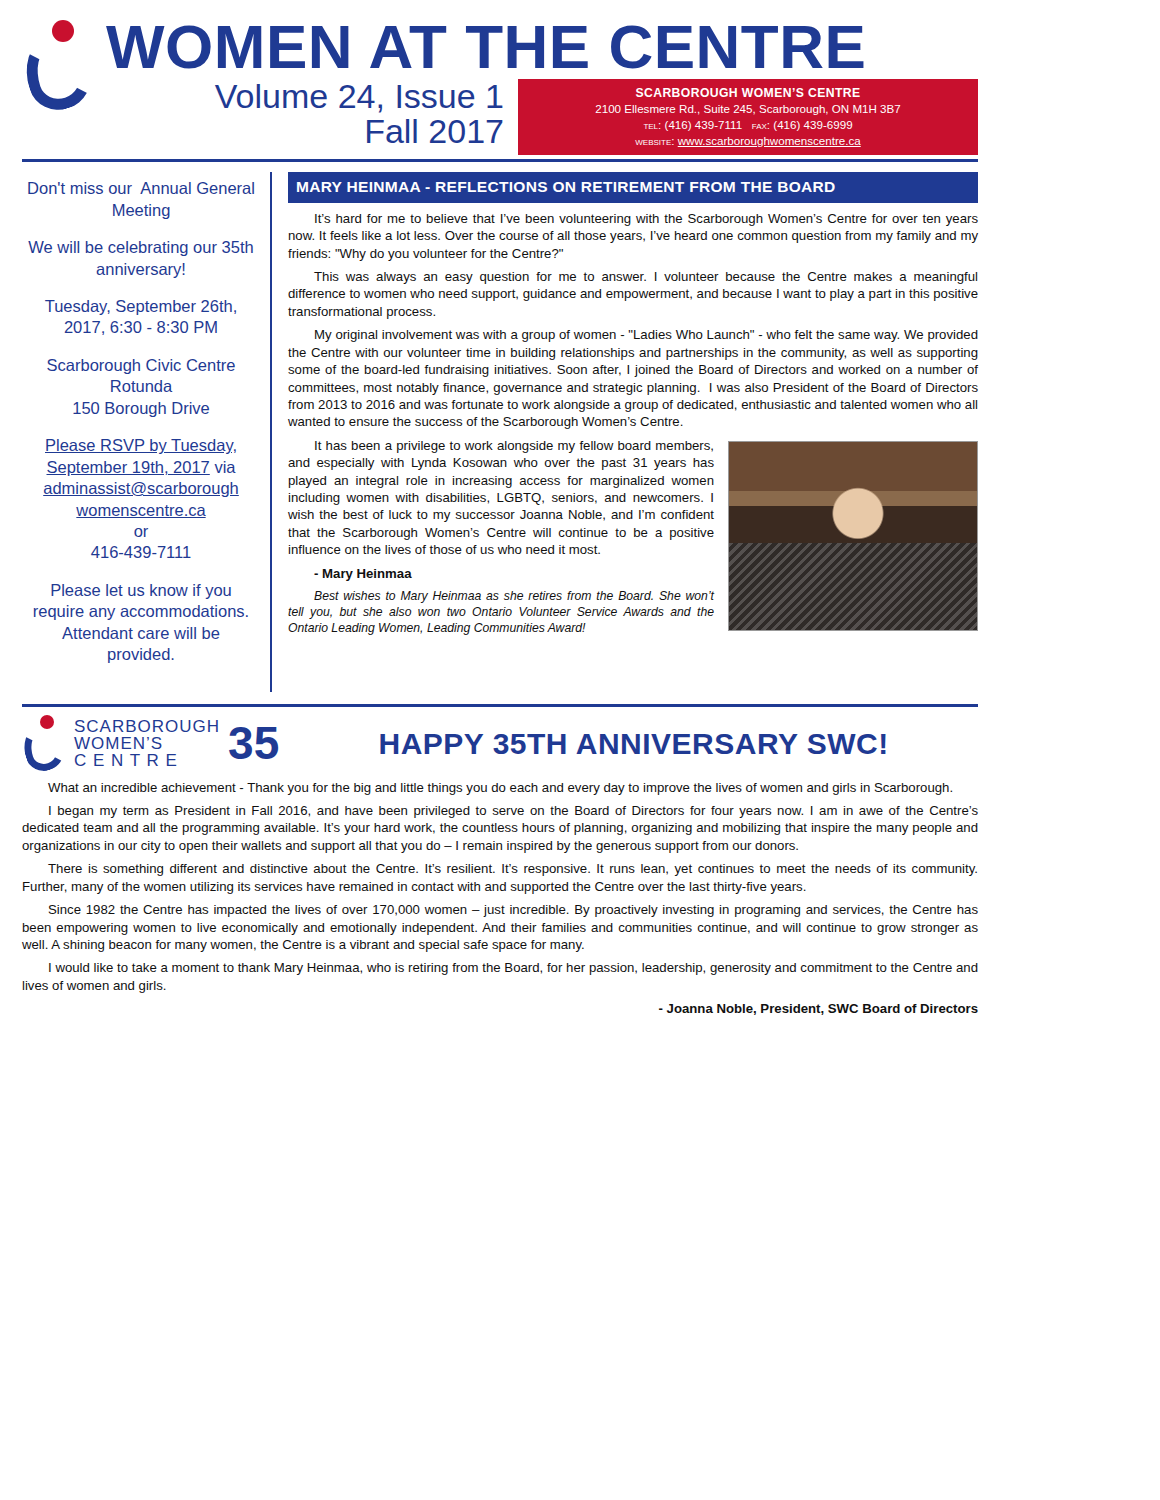WOMEN AT THE CENTRE
Volume 24, Issue 1
Fall 2017
Scarborough Women’s Centre
2100 Ellesmere Rd., Suite 245, Scarborough, ON M1H 3B7
Tel: (416) 439-7111 Fax: (416) 439-6999
Website: www.scarboroughwomenscentre.ca
Don't miss our Annual General Meeting
We will be celebrating our 35th anniversary!
Tuesday, September 26th, 2017, 6:30 - 8:30 PM
Scarborough Civic Centre Rotunda
150 Borough Drive
Please RSVP by Tuesday, September 19th, 2017 via adminassist@scarborough womenscentre.ca
or
416-439-7111
Please let us know if you require any accommodations. Attendant care will be provided.
Mary Heinmaa - Reflections on Retirement from the Board
It’s hard for me to believe that I’ve been volunteering with the Scarborough Women’s Centre for over ten years now. It feels like a lot less. Over the course of all those years, I’ve heard one common question from my family and my friends: "Why do you volunteer for the Centre?"
This was always an easy question for me to answer. I volunteer because the Centre makes a meaningful difference to women who need support, guidance and empowerment, and because I want to play a part in this positive transformational process.
My original involvement was with a group of women - "Ladies Who Launch" - who felt the same way. We provided the Centre with our volunteer time in building relationships and partnerships in the community, as well as supporting some of the board-led fundraising initiatives. Soon after, I joined the Board of Directors and worked on a number of committees, most notably finance, governance and strategic planning. I was also President of the Board of Directors from 2013 to 2016 and was fortunate to work alongside a group of dedicated, enthusiastic and talented women who all wanted to ensure the success of the Scarborough Women’s Centre.
It has been a privilege to work alongside my fellow board members, and especially with Lynda Kosowan who over the past 31 years has played an integral role in increasing access for marginalized women including women with disabilities, LGBTQ, seniors, and newcomers. I wish the best of luck to my successor Joanna Noble, and I’m confident that the Scarborough Women’s Centre will continue to be a positive influence on the lives of those of us who need it most.
- Mary Heinmaa
Best wishes to Mary Heinmaa as she retires from the Board. She won’t tell you, but she also won two Ontario Volunteer Service Awards and the Ontario Leading Women, Leading Communities Award!
SCARBOROUGH WOMEN’S C E N T R E
35
Happy 35th Anniversary SWC!
What an incredible achievement - Thank you for the big and little things you do each and every day to improve the lives of women and girls in Scarborough.
I began my term as President in Fall 2016, and have been privileged to serve on the Board of Directors for four years now. I am in awe of the Centre’s dedicated team and all the programming available. It’s your hard work, the countless hours of planning, organizing and mobilizing that inspire the many people and organizations in our city to open their wallets and support all that you do – I remain inspired by the generous support from our donors.
There is something different and distinctive about the Centre. It’s resilient. It’s responsive. It runs lean, yet continues to meet the needs of its community. Further, many of the women utilizing its services have remained in contact with and supported the Centre over the last thirty-five years.
Since 1982 the Centre has impacted the lives of over 170,000 women – just incredible. By proactively investing in programing and services, the Centre has been empowering women to live economically and emotionally independent. And their families and communities continue, and will continue to grow stronger as well. A shining beacon for many women, the Centre is a vibrant and special safe space for many.
I would like to take a moment to thank Mary Heinmaa, who is retiring from the Board, for her passion, leadership, generosity and commitment to the Centre and lives of women and girls.
- Joanna Noble, President, SWC Board of Directors